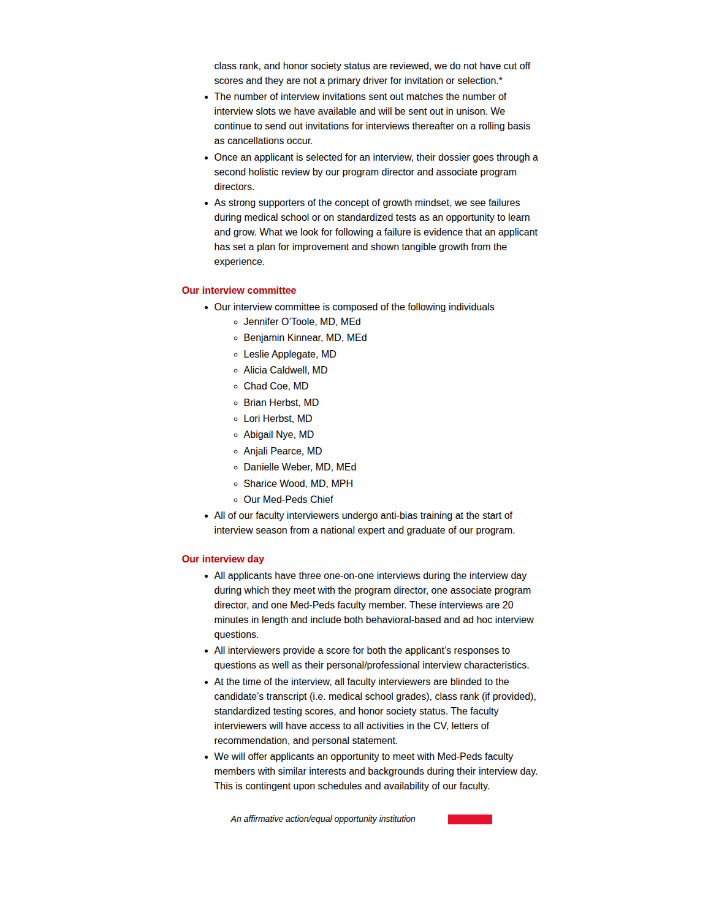class rank, and honor society status are reviewed, we do not have cut off scores and they are not a primary driver for invitation or selection.*
The number of interview invitations sent out matches the number of interview slots we have available and will be sent out in unison. We continue to send out invitations for interviews thereafter on a rolling basis as cancellations occur.
Once an applicant is selected for an interview, their dossier goes through a second holistic review by our program director and associate program directors.
As strong supporters of the concept of growth mindset, we see failures during medical school or on standardized tests as an opportunity to learn and grow. What we look for following a failure is evidence that an applicant has set a plan for improvement and shown tangible growth from the experience.
Our interview committee
Our interview committee is composed of the following individuals
Jennifer O’Toole, MD, MEd
Benjamin Kinnear, MD, MEd
Leslie Applegate, MD
Alicia Caldwell, MD
Chad Coe, MD
Brian Herbst, MD
Lori Herbst, MD
Abigail Nye, MD
Anjali Pearce, MD
Danielle Weber, MD, MEd
Sharice Wood, MD, MPH
Our Med-Peds Chief
All of our faculty interviewers undergo anti-bias training at the start of interview season from a national expert and graduate of our program.
Our interview day
All applicants have three one-on-one interviews during the interview day during which they meet with the program director, one associate program director, and one Med-Peds faculty member. These interviews are 20 minutes in length and include both behavioral-based and ad hoc interview questions.
All interviewers provide a score for both the applicant’s responses to questions as well as their personal/professional interview characteristics.
At the time of the interview, all faculty interviewers are blinded to the candidate’s transcript (i.e. medical school grades), class rank (if provided), standardized testing scores, and honor society status. The faculty interviewers will have access to all activities in the CV, letters of recommendation, and personal statement.
We will offer applicants an opportunity to meet with Med-Peds faculty members with similar interests and backgrounds during their interview day. This is contingent upon schedules and availability of our faculty.
An affirmative action/equal opportunity institution